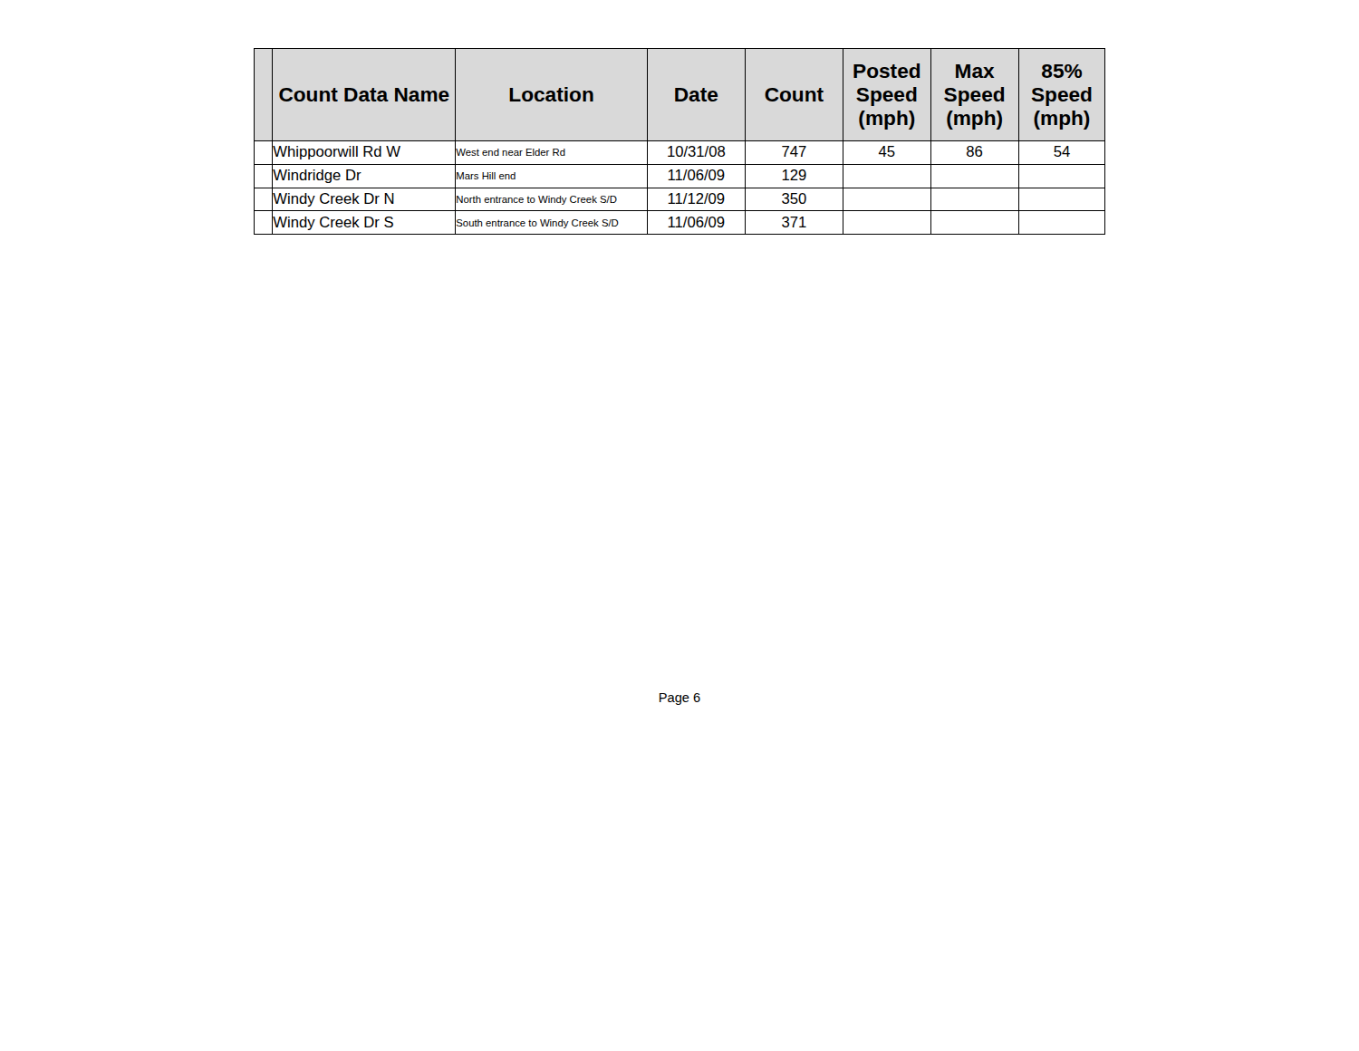| | Count Data Name | Location | Date | Count | Posted Speed (mph) | Max Speed (mph) | 85% Speed (mph) |
| --- | --- | --- | --- | --- | --- | --- | --- |
| | Whippoorwill Rd W | West end near Elder Rd | 10/31/08 | 747 | 45 | 86 | 54 |
| | Windridge Dr | Mars Hill end | 11/06/09 | 129 | | | |
| | Windy Creek Dr N | North entrance to Windy Creek S/D | 11/12/09 | 350 | | | |
| | Windy Creek Dr S | South entrance to Windy Creek S/D | 11/06/09 | 371 | | | |
Page 6